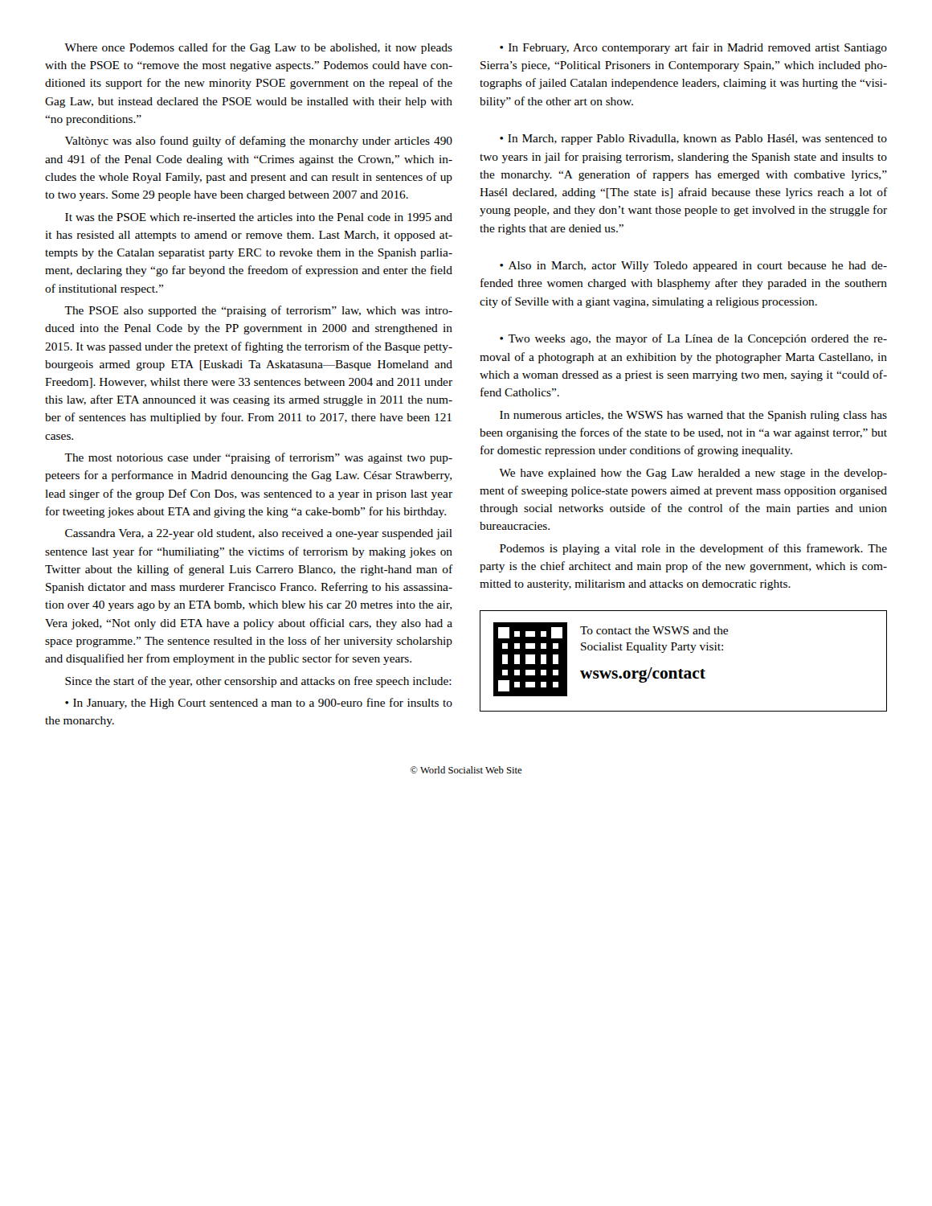Where once Podemos called for the Gag Law to be abolished, it now pleads with the PSOE to “remove the most negative aspects.” Podemos could have conditioned its support for the new minority PSOE government on the repeal of the Gag Law, but instead declared the PSOE would be installed with their help with “no preconditions.”
Valtònyc was also found guilty of defaming the monarchy under articles 490 and 491 of the Penal Code dealing with “Crimes against the Crown,” which includes the whole Royal Family, past and present and can result in sentences of up to two years. Some 29 people have been charged between 2007 and 2016.
It was the PSOE which re-inserted the articles into the Penal code in 1995 and it has resisted all attempts to amend or remove them. Last March, it opposed attempts by the Catalan separatist party ERC to revoke them in the Spanish parliament, declaring they “go far beyond the freedom of expression and enter the field of institutional respect.”
The PSOE also supported the “praising of terrorism” law, which was introduced into the Penal Code by the PP government in 2000 and strengthened in 2015. It was passed under the pretext of fighting the terrorism of the Basque petty-bourgeois armed group ETA [Euskadi Ta Askatasuna—Basque Homeland and Freedom]. However, whilst there were 33 sentences between 2004 and 2011 under this law, after ETA announced it was ceasing its armed struggle in 2011 the number of sentences has multiplied by four. From 2011 to 2017, there have been 121 cases.
The most notorious case under “praising of terrorism” was against two puppeteers for a performance in Madrid denouncing the Gag Law. César Strawberry, lead singer of the group Def Con Dos, was sentenced to a year in prison last year for tweeting jokes about ETA and giving the king “a cake-bomb” for his birthday.
Cassandra Vera, a 22-year old student, also received a one-year suspended jail sentence last year for “humiliating” the victims of terrorism by making jokes on Twitter about the killing of general Luis Carrero Blanco, the right-hand man of Spanish dictator and mass murderer Francisco Franco. Referring to his assassination over 40 years ago by an ETA bomb, which blew his car 20 metres into the air, Vera joked, “Not only did ETA have a policy about official cars, they also had a space programme.” The sentence resulted in the loss of her university scholarship and disqualified her from employment in the public sector for seven years.
Since the start of the year, other censorship and attacks on free speech include:
• In January, the High Court sentenced a man to a 900-euro fine for insults to the monarchy.
• In February, Arco contemporary art fair in Madrid removed artist Santiago Sierra’s piece, “Political Prisoners in Contemporary Spain,” which included photographs of jailed Catalan independence leaders, claiming it was hurting the “visibility” of the other art on show.
• In March, rapper Pablo Rivadulla, known as Pablo Hasél, was sentenced to two years in jail for praising terrorism, slandering the Spanish state and insults to the monarchy. “A generation of rappers has emerged with combative lyrics,” Hasél declared, adding “[The state is] afraid because these lyrics reach a lot of young people, and they don’t want those people to get involved in the struggle for the rights that are denied us.”
• Also in March, actor Willy Toledo appeared in court because he had defended three women charged with blasphemy after they paraded in the southern city of Seville with a giant vagina, simulating a religious procession.
• Two weeks ago, the mayor of La Línea de la Concepción ordered the removal of a photograph at an exhibition by the photographer Marta Castellano, in which a woman dressed as a priest is seen marrying two men, saying it “could offend Catholics”.
In numerous articles, the WSWS has warned that the Spanish ruling class has been organising the forces of the state to be used, not in “a war against terror,” but for domestic repression under conditions of growing inequality.
We have explained how the Gag Law heralded a new stage in the development of sweeping police-state powers aimed at prevent mass opposition organised through social networks outside of the control of the main parties and union bureaucracies.
Podemos is playing a vital role in the development of this framework. The party is the chief architect and main prop of the new government, which is committed to austerity, militarism and attacks on democratic rights.
To contact the WSWS and the
Socialist Equality Party visit: wsws.org/contact
© World Socialist Web Site